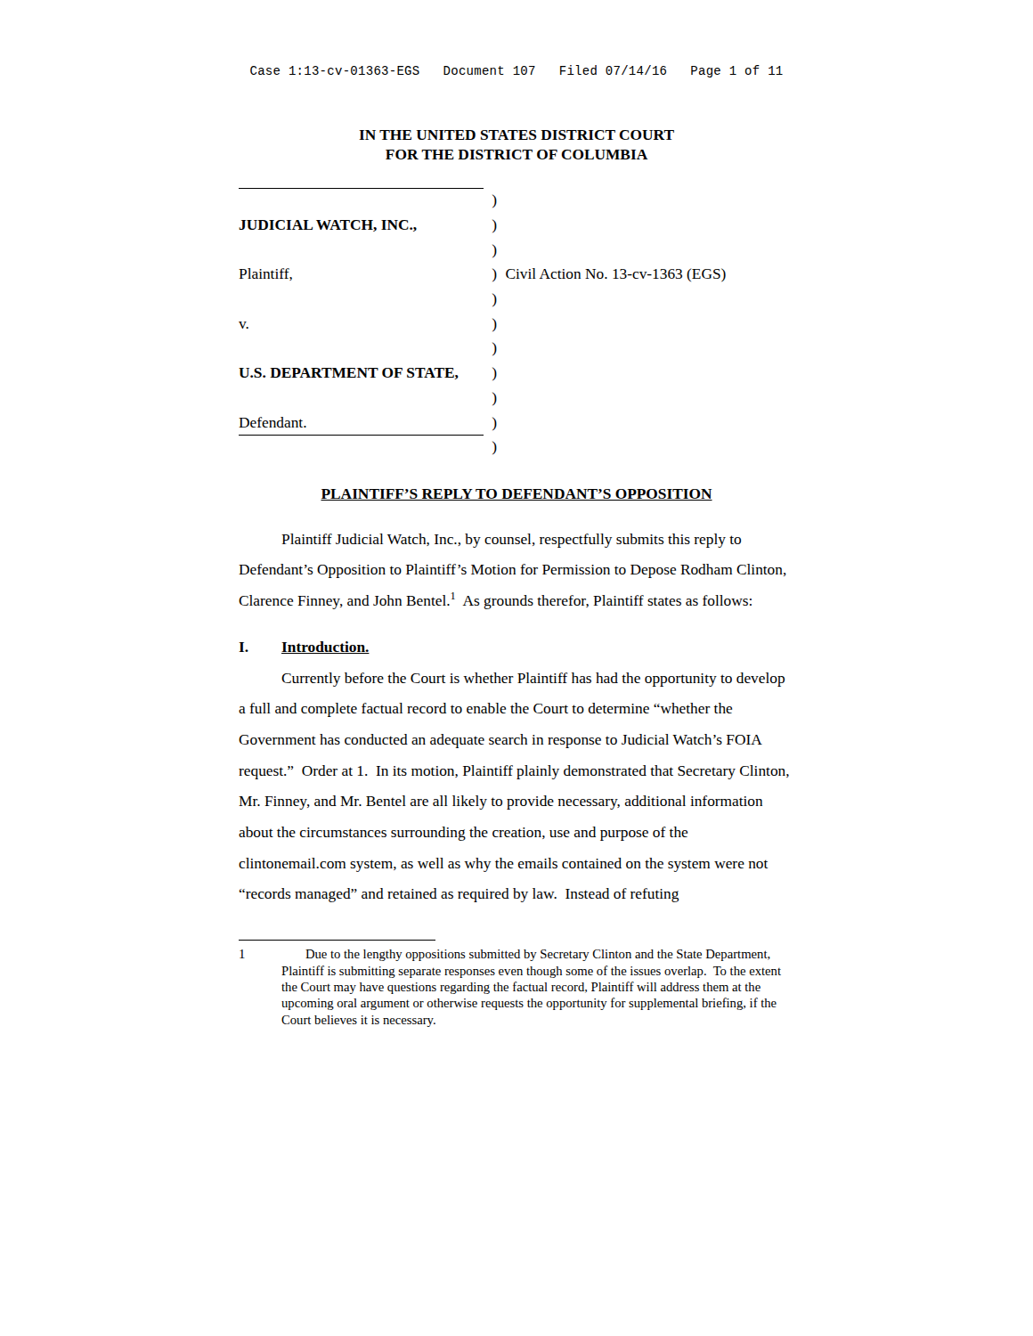Case 1:13-cv-01363-EGS Document 107 Filed 07/14/16 Page 1 of 11
IN THE UNITED STATES DISTRICT COURT
FOR THE DISTRICT OF COLUMBIA
| | ) | |
| JUDICIAL WATCH, INC., | ) | |
| | ) | |
| Plaintiff, | ) | Civil Action No. 13-cv-1363 (EGS) |
| | ) | |
| v. | ) | |
| | ) | |
| U.S. DEPARTMENT OF STATE, | ) | |
| | ) | |
| Defendant. | ) | |
| | ) | |
PLAINTIFF’S REPLY TO DEFENDANT’S OPPOSITION
Plaintiff Judicial Watch, Inc., by counsel, respectfully submits this reply to Defendant’s Opposition to Plaintiff’s Motion for Permission to Depose Rodham Clinton, Clarence Finney, and John Bentel.1 As grounds therefor, Plaintiff states as follows:
I. Introduction.
Currently before the Court is whether Plaintiff has had the opportunity to develop a full and complete factual record to enable the Court to determine “whether the Government has conducted an adequate search in response to Judicial Watch’s FOIA request.” Order at 1. In its motion, Plaintiff plainly demonstrated that Secretary Clinton, Mr. Finney, and Mr. Bentel are all likely to provide necessary, additional information about the circumstances surrounding the creation, use and purpose of the clintonemail.com system, as well as why the emails contained on the system were not “records managed” and retained as required by law. Instead of refuting
1
Due to the lengthy oppositions submitted by Secretary Clinton and the State Department, Plaintiff is submitting separate responses even though some of the issues overlap. To the extent the Court may have questions regarding the factual record, Plaintiff will address them at the upcoming oral argument or otherwise requests the opportunity for supplemental briefing, if the Court believes it is necessary.